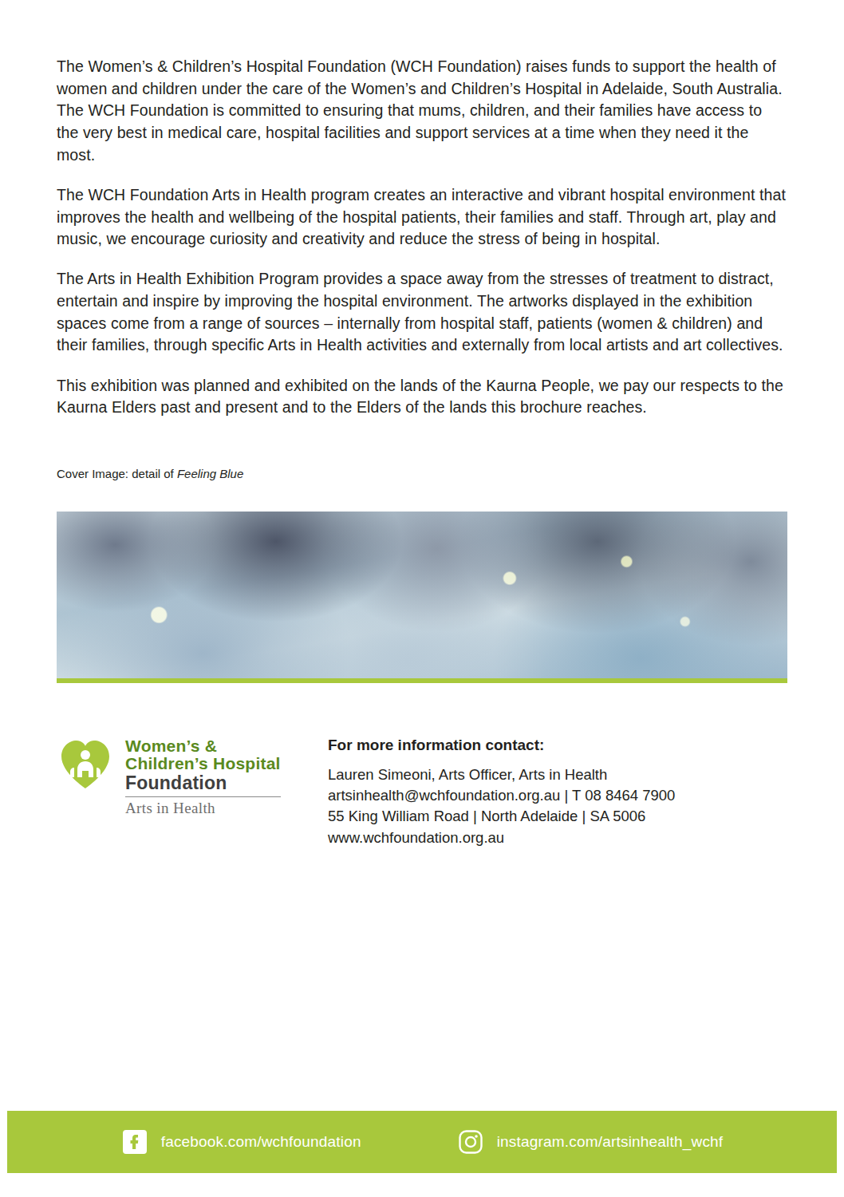The Women’s & Children’s Hospital Foundation (WCH Foundation) raises funds to support the health of women and children under the care of the Women’s and Children’s Hospital in Adelaide, South Australia. The WCH Foundation is committed to ensuring that mums, children, and their families have access to the very best in medical care, hospital facilities and support services at a time when they need it the most.
The WCH Foundation Arts in Health program creates an interactive and vibrant hospital environment that improves the health and wellbeing of the hospital patients, their families and staff. Through art, play and music, we encourage curiosity and creativity and reduce the stress of being in hospital.
The Arts in Health Exhibition Program provides a space away from the stresses of treatment to distract, entertain and inspire by improving the hospital environment. The artworks displayed in the exhibition spaces come from a range of sources – internally from hospital staff, patients (women & children) and their families, through specific Arts in Health activities and externally from local artists and art collectives.
This exhibition was planned and exhibited on the lands of the Kaurna People, we pay our respects to the Kaurna Elders past and present and to the Elders of the lands this brochure reaches.
Cover Image: detail of Feeling Blue
Women’s &
Children’s Hospital
Foundation
Arts in Health
For more information contact:
Lauren Simeoni, Arts Officer, Arts in Health
artsinhealth@wchfoundation.org.au | T 08 8464 7900
55 King William Road | North Adelaide | SA 5006
www.wchfoundation.org.au
facebook.com/wchfoundation
instagram.com/artsinhealth_wchf